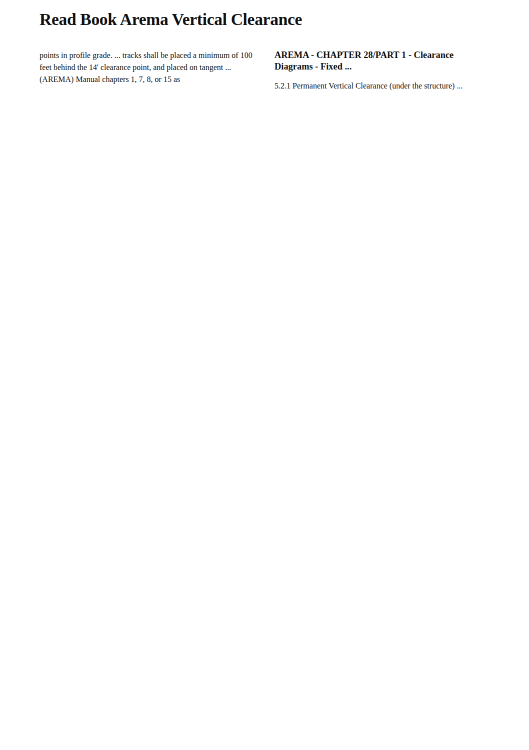Read Book Arema Vertical Clearance
points in profile grade. ... tracks shall be placed a minimum of 100 feet behind the 14' clearance point, and placed on tangent ... (AREMA) Manual chapters 1, 7, 8, or 15 as
AREMA - CHAPTER 28/PART 1 - Clearance Diagrams - Fixed ...
5.2.1 Permanent Vertical Clearance (under the structure) ...